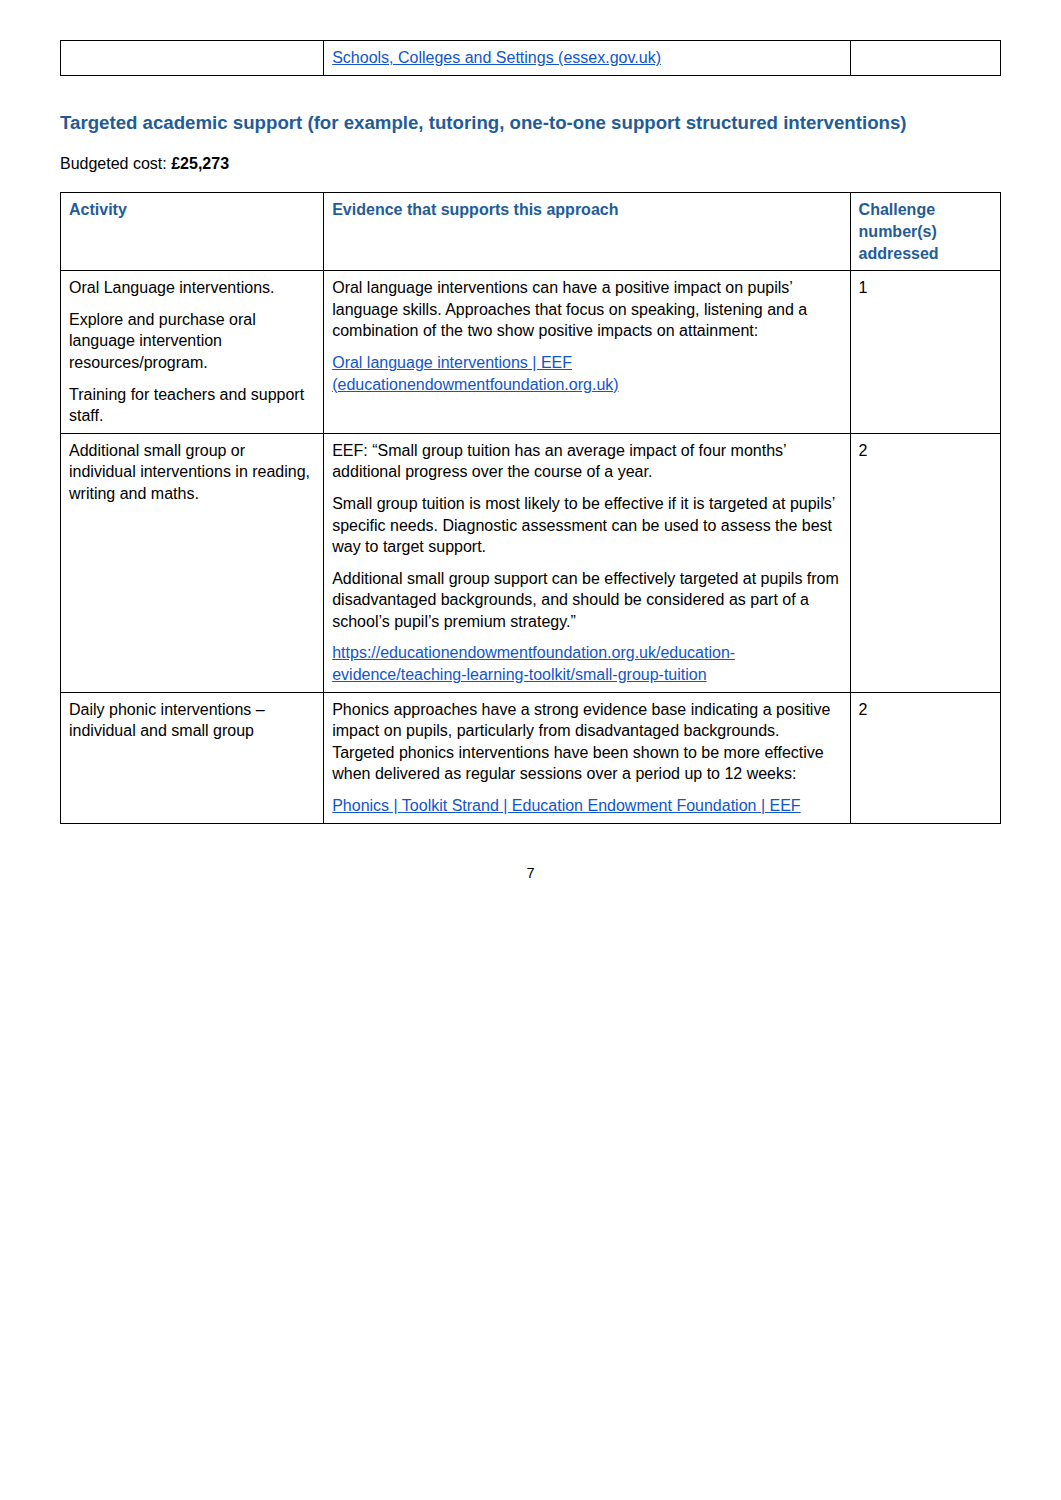| | Schools, Colleges and Settings (essex.gov.uk) | |
Targeted academic support (for example, tutoring, one-to-one support structured interventions)
Budgeted cost: £25,273
| Activity | Evidence that supports this approach | Challenge number(s) addressed |
| --- | --- | --- |
| Oral Language interventions. Explore and purchase oral language intervention resources/program. Training for teachers and support staff. | Oral language interventions can have a positive impact on pupils’ language skills. Approaches that focus on speaking, listening and a combination of the two show positive impacts on attainment: Oral language interventions / EEF (educationendowmentfoundation.org.uk) | 1 |
| Additional small group or individual interventions in reading, writing and maths. | EEF: “Small group tuition has an average impact of four months’ additional progress over the course of a year. Small group tuition is most likely to be effective if it is targeted at pupils’ specific needs. Diagnostic assessment can be used to assess the best way to target support. Additional small group support can be effectively targeted at pupils from disadvantaged backgrounds, and should be considered as part of a school’s pupil’s premium strategy.” https://educationendowmentfoundation.org.uk/education-evidence/teaching-learning-toolkit/small-group-tuition | 2 |
| Daily phonic interventions – individual and small group | Phonics approaches have a strong evidence base indicating a positive impact on pupils, particularly from disadvantaged backgrounds. Targeted phonics interventions have been shown to be more effective when delivered as regular sessions over a period up to 12 weeks: Phonics / Toolkit Strand / Education Endowment Foundation / EEF | 2 |
7